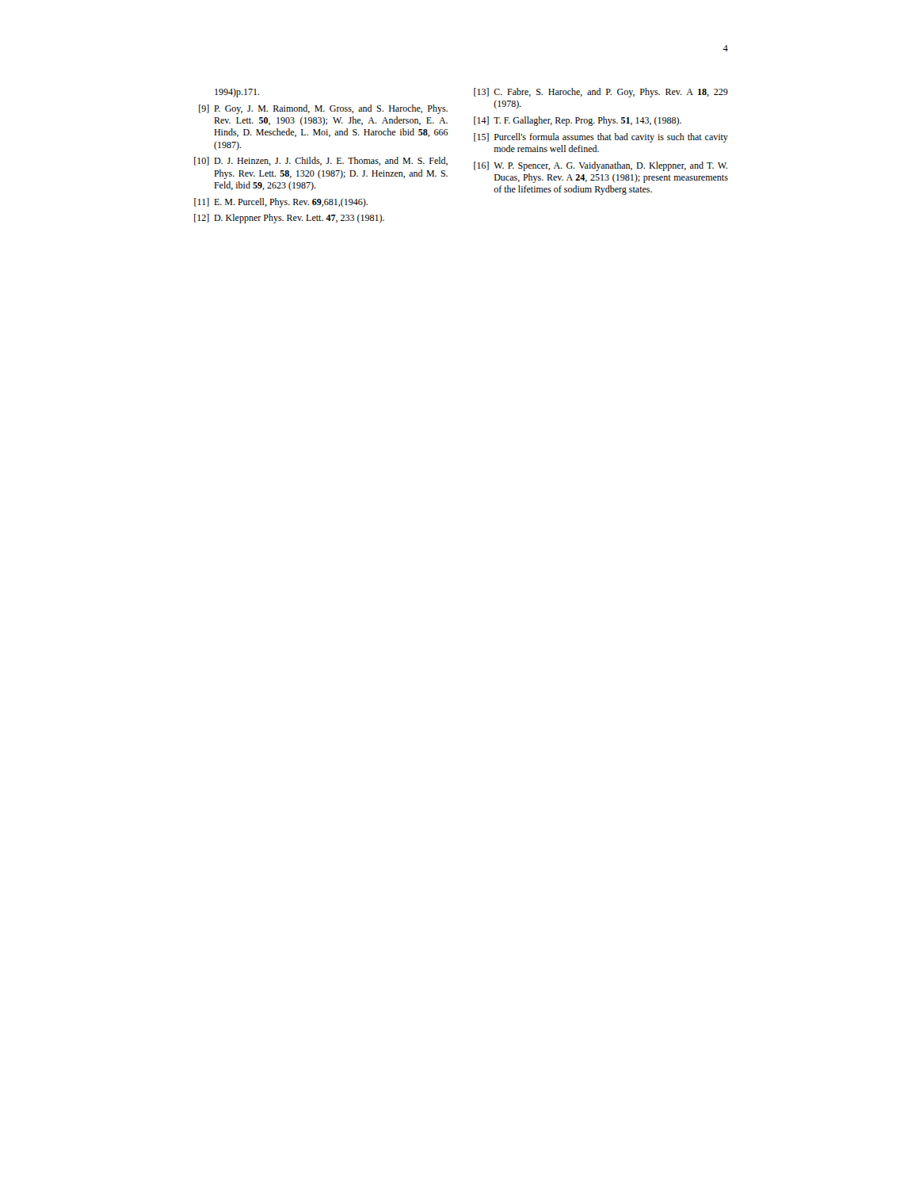4
1994)p.171.
[9] P. Goy, J. M. Raimond, M. Gross, and S. Haroche, Phys. Rev. Lett. 50, 1903 (1983); W. Jhe, A. Anderson, E. A. Hinds, D. Meschede, L. Moi, and S. Haroche ibid 58, 666 (1987).
[10] D. J. Heinzen, J. J. Childs, J. E. Thomas, and M. S. Feld, Phys. Rev. Lett. 58, 1320 (1987); D. J. Heinzen, and M. S. Feld, ibid 59, 2623 (1987).
[11] E. M. Purcell, Phys. Rev. 69,681,(1946).
[12] D. Kleppner Phys. Rev. Lett. 47, 233 (1981).
[13] C. Fabre, S. Haroche, and P. Goy, Phys. Rev. A 18, 229 (1978).
[14] T. F. Gallagher, Rep. Prog. Phys. 51, 143, (1988).
[15] Purcell's formula assumes that bad cavity is such that cavity mode remains well defined.
[16] W. P. Spencer, A. G. Vaidyanathan, D. Kleppner, and T. W. Ducas, Phys. Rev. A 24, 2513 (1981); present measurements of the lifetimes of sodium Rydberg states.